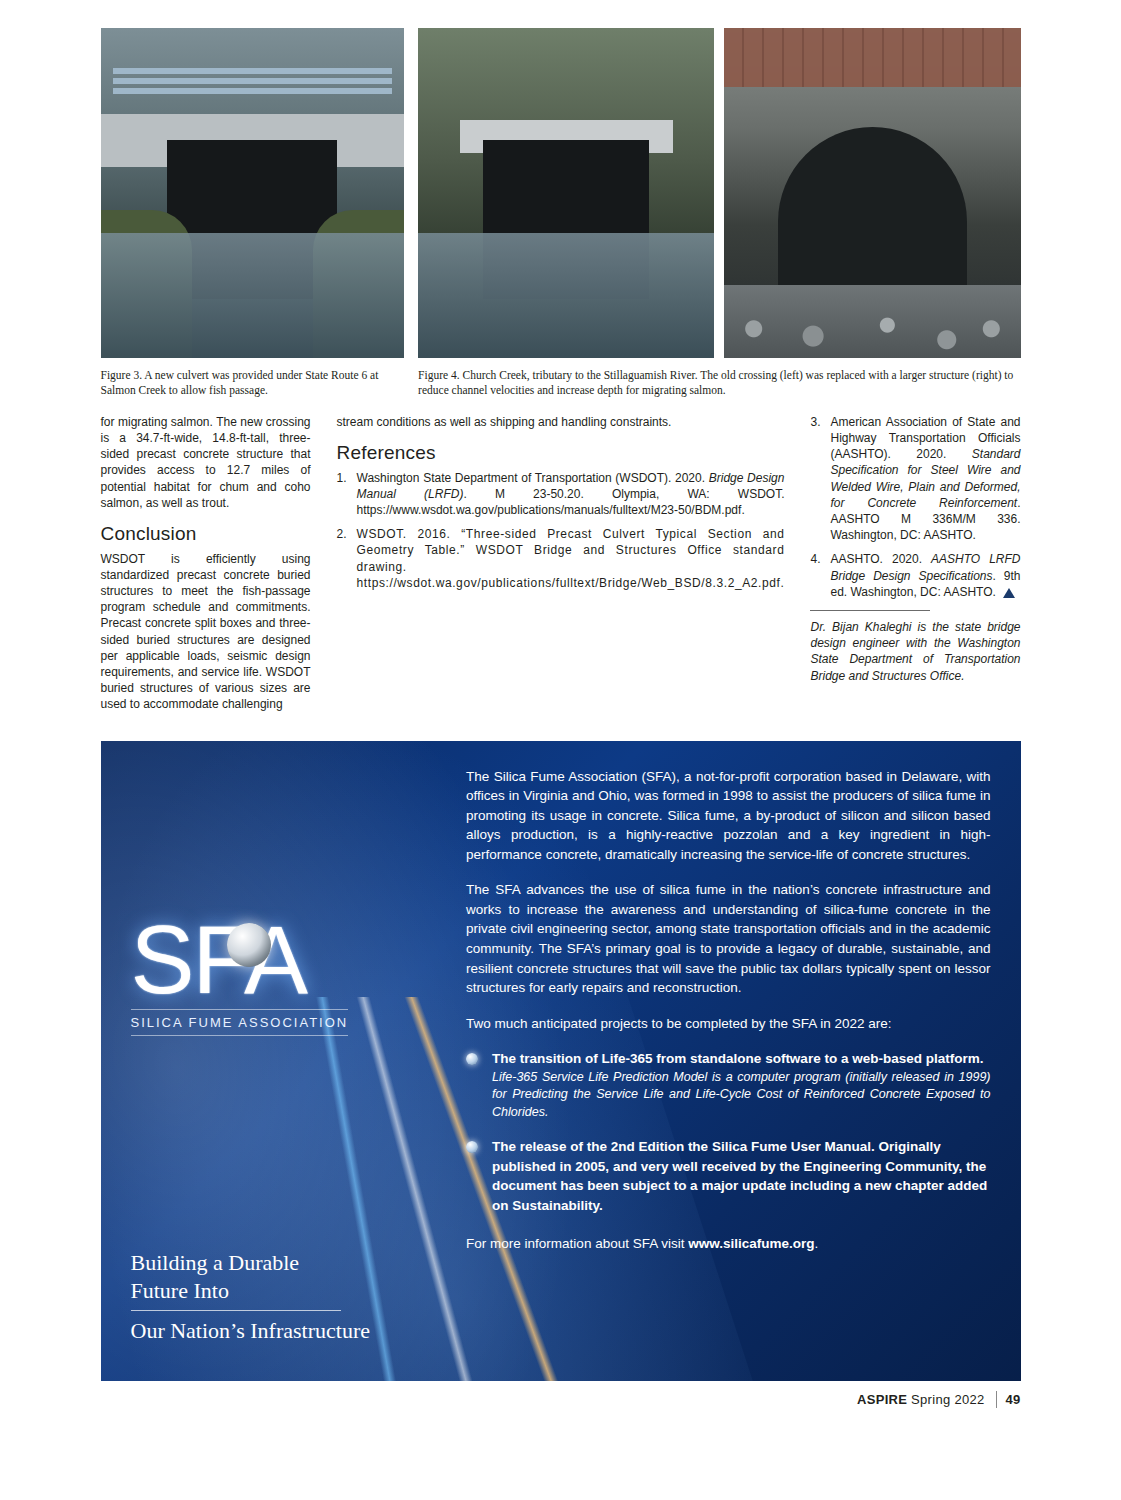Figure 3. A new culvert was provided under State Route 6 at Salmon Creek to allow fish passage.
Figure 4. Church Creek, tributary to the Stillaguamish River. The old crossing (left) was replaced with a larger structure (right) to reduce channel velocities and increase depth for migrating salmon.
for migrating salmon. The new crossing is a 34.7-ft-wide, 14.8-ft-tall, three-sided precast concrete structure that provides access to 12.7 miles of potential habitat for chum and coho salmon, as well as trout.
Conclusion
WSDOT is efficiently using standardized precast concrete buried structures to meet the fish-passage program schedule and commitments. Precast concrete split boxes and three-sided buried structures are designed per applicable loads, seismic design requirements, and service life. WSDOT buried structures of various sizes are used to accommodate challenging
stream conditions as well as shipping and handling constraints.
References
1. Washington State Department of Transportation (WSDOT). 2020. Bridge Design Manual (LRFD). M 23-50.20. Olympia, WA: WSDOT. https://www.wsdot.wa.gov/publications/manuals/fulltext/M23-50/BDM.pdf.
2. WSDOT. 2016. “Three-sided Precast Culvert Typical Section and Geometry Table.” WSDOT Bridge and Structures Office standard drawing. https://wsdot.wa.gov/publications/fulltext/Bridge/Web_BSD/8.3.2_A2.pdf.
3. American Association of State and Highway Transportation Officials (AASHTO). 2020. Standard Specification for Steel Wire and Welded Wire, Plain and Deformed, for Concrete Reinforcement. AASHTO M 336M/M 336. Washington, DC: AASHTO.
4. AASHTO. 2020. AASHTO LRFD Bridge Design Specifications. 9th ed. Washington, DC: AASHTO.
Dr. Bijan Khaleghi is the state bridge design engineer with the Washington State Department of Transportation Bridge and Structures Office.
SFA
SILICA FUME ASSOCIATION
Building a Durable
Future Into Our Nation’s Infrastructure
The Silica Fume Association (SFA), a not-for-profit corporation based in Delaware, with offices in Virginia and Ohio, was formed in 1998 to assist the producers of silica fume in promoting its usage in concrete. Silica fume, a by-product of silicon and silicon based alloys production, is a highly-reactive pozzolan and a key ingredient in high-performance concrete, dramatically increasing the service-life of concrete structures.
The SFA advances the use of silica fume in the nation’s concrete infrastructure and works to increase the awareness and understanding of silica-fume concrete in the private civil engineering sector, among state transportation officials and in the academic community. The SFA’s primary goal is to provide a legacy of durable, sustainable, and resilient concrete structures that will save the public tax dollars typically spent on lessor structures for early repairs and reconstruction.
Two much anticipated projects to be completed by the SFA in 2022 are:
The transition of Life-365 from standalone software to a web-based platform.
Life-365 Service Life Prediction Model is a computer program (initially released in 1999) for Predicting the Service Life and Life-Cycle Cost of Reinforced Concrete Exposed to Chlorides.
The release of the 2nd Edition the Silica Fume User Manual. Originally published in 2005, and very well received by the Engineering Community, the document has been subject to a major update including a new chapter added on Sustainability.
For more information about SFA visit www.silicafume.org.
ASPIRE Spring 2022 49